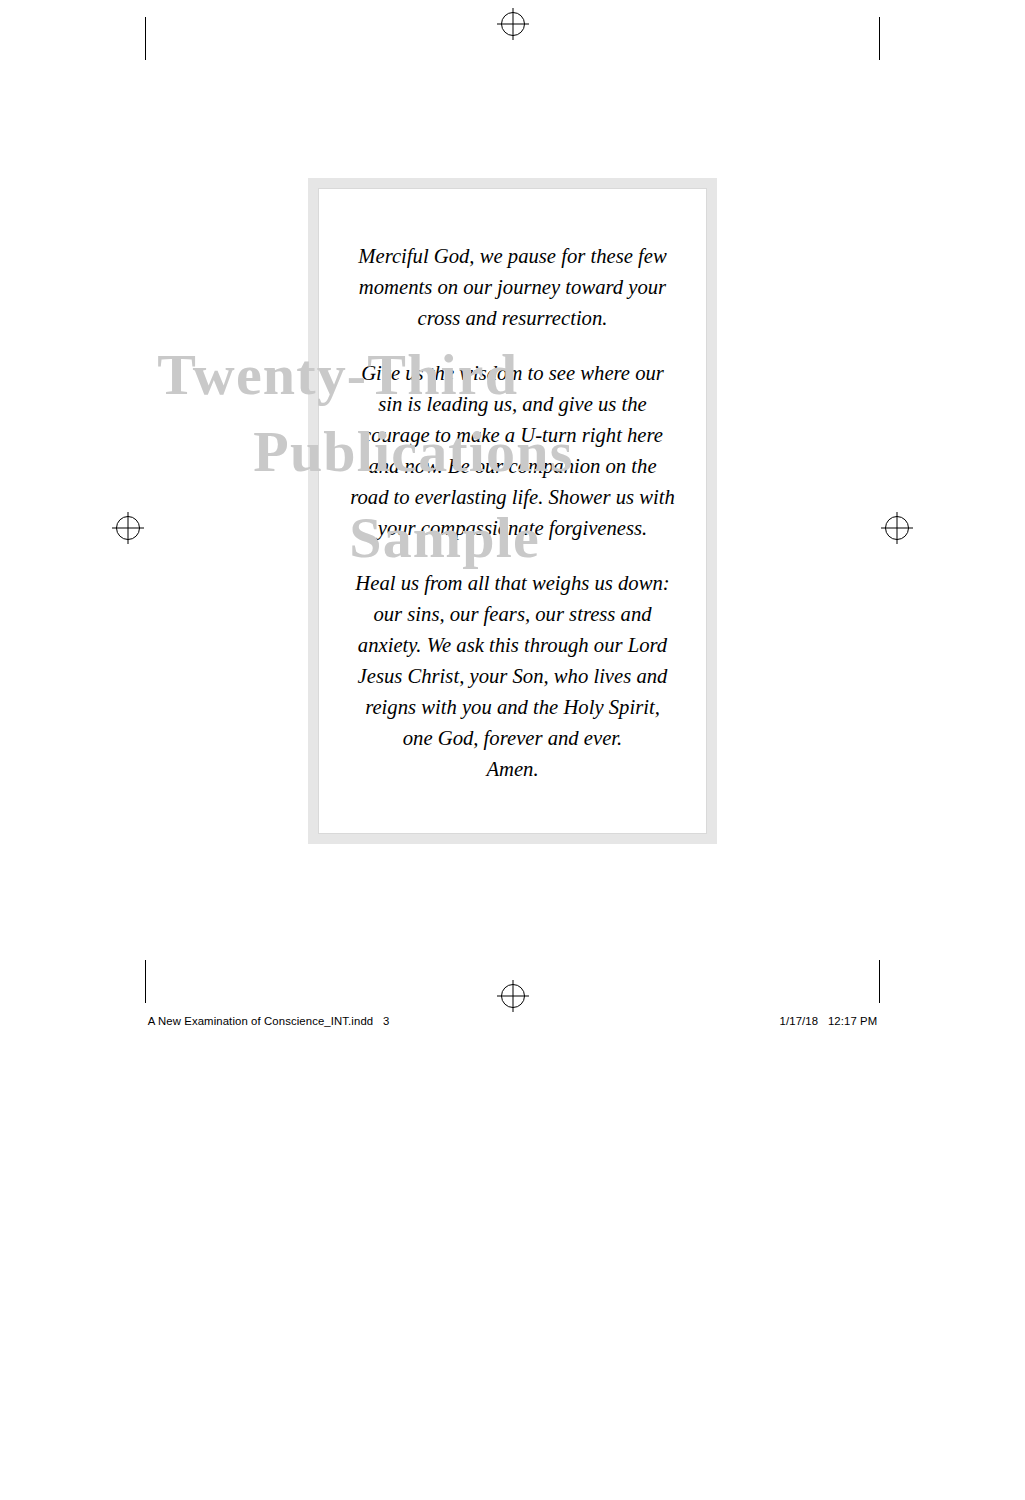Twenty-Third
Publications
Sample
Merciful God, we pause for these few moments on our journey toward your cross and resurrection.
Give us the wisdom to see where our sin is leading us, and give us the courage to make a U-turn right here and now. Be our companion on the road to everlasting life. Shower us with your compassionate forgiveness.
Heal us from all that weighs us down: our sins, our fears, our stress and anxiety. We ask this through our Lord Jesus Christ, your Son, who lives and reigns with you and the Holy Spirit, one God, forever and ever. Amen.
A New Examination of Conscience_INT.indd 3 1/17/18 12:17 PM